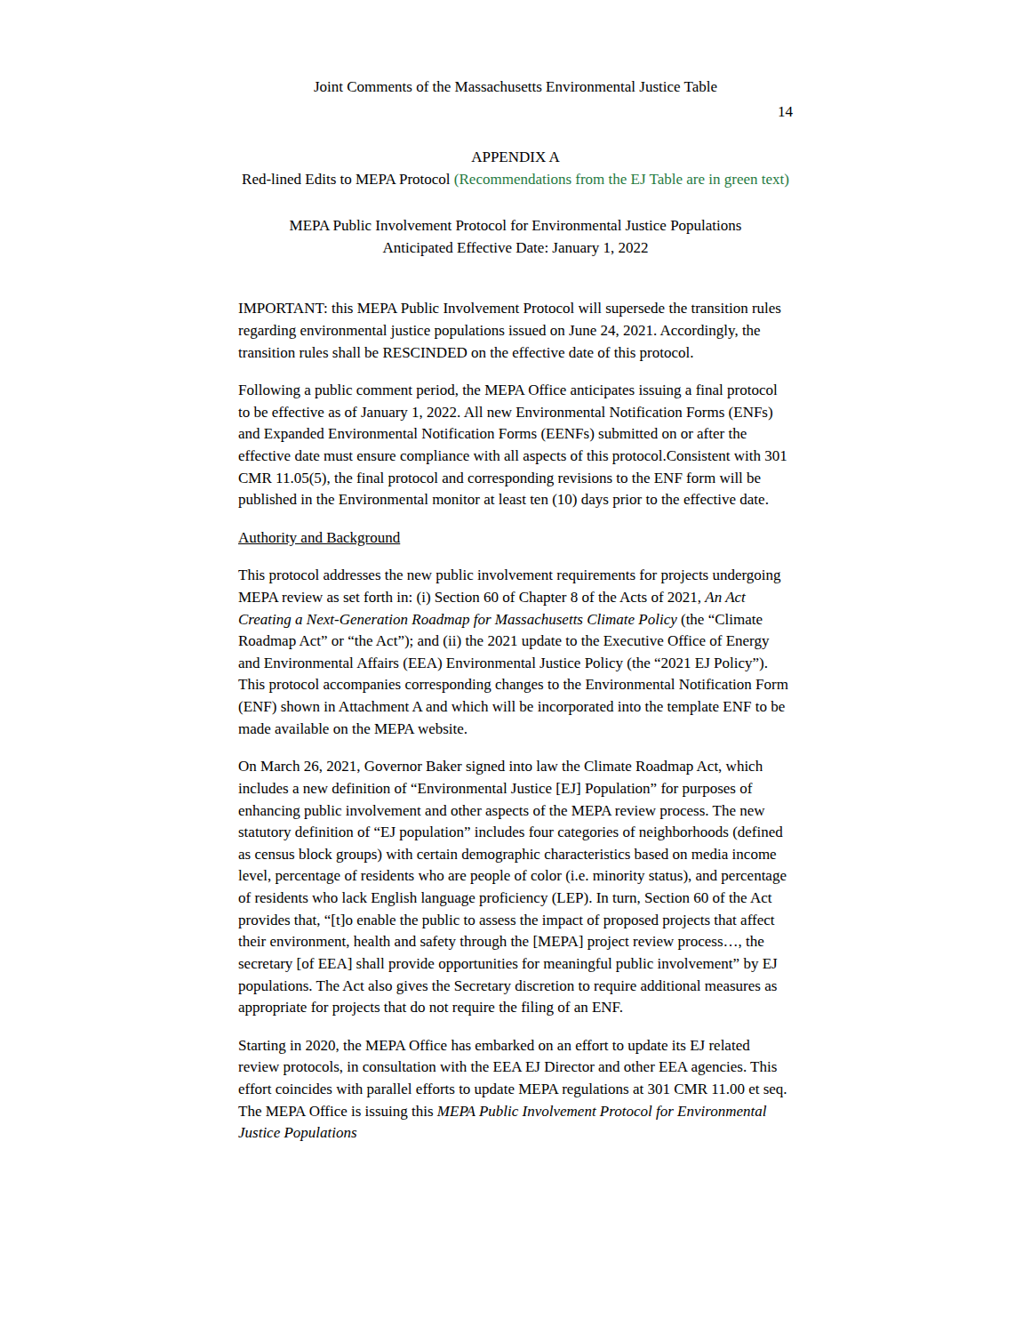Joint Comments of the Massachusetts Environmental Justice Table
14
APPENDIX A Red-lined Edits to MEPA Protocol (Recommendations from the EJ Table are in green text)
MEPA Public Involvement Protocol for Environmental Justice Populations Anticipated Effective Date: January 1, 2022
IMPORTANT: this MEPA Public Involvement Protocol will supersede the transition rules regarding environmental justice populations issued on June 24, 2021. Accordingly, the transition rules shall be RESCINDED on the effective date of this protocol.
Following a public comment period, the MEPA Office anticipates issuing a final protocol to be effective as of January 1, 2022. All new Environmental Notification Forms (ENFs) and Expanded Environmental Notification Forms (EENFs) submitted on or after the effective date must ensure compliance with all aspects of this protocol.Consistent with 301 CMR 11.05(5), the final protocol and corresponding revisions to the ENF form will be published in the Environmental monitor at least ten (10) days prior to the effective date.
Authority and Background
This protocol addresses the new public involvement requirements for projects undergoing MEPA review as set forth in: (i) Section 60 of Chapter 8 of the Acts of 2021, An Act Creating a Next-Generation Roadmap for Massachusetts Climate Policy (the “Climate Roadmap Act” or “the Act”); and (ii) the 2021 update to the Executive Office of Energy and Environmental Affairs (EEA) Environmental Justice Policy (the “2021 EJ Policy”). This protocol accompanies corresponding changes to the Environmental Notification Form (ENF) shown in Attachment A and which will be incorporated into the template ENF to be made available on the MEPA website.
On March 26, 2021, Governor Baker signed into law the Climate Roadmap Act, which includes a new definition of “Environmental Justice [EJ] Population” for purposes of enhancing public involvement and other aspects of the MEPA review process. The new statutory definition of “EJ population” includes four categories of neighborhoods (defined as census block groups) with certain demographic characteristics based on media income level, percentage of residents who are people of color (i.e. minority status), and percentage of residents who lack English language proficiency (LEP). In turn, Section 60 of the Act provides that, “[t]o enable the public to assess the impact of proposed projects that affect their environment, health and safety through the [MEPA] project review process…, the secretary [of EEA] shall provide opportunities for meaningful public involvement” by EJ populations. The Act also gives the Secretary discretion to require additional measures as appropriate for projects that do not require the filing of an ENF.
Starting in 2020, the MEPA Office has embarked on an effort to update its EJ related review protocols, in consultation with the EEA EJ Director and other EEA agencies. This effort coincides with parallel efforts to update MEPA regulations at 301 CMR 11.00 et seq. The MEPA Office is issuing this MEPA Public Involvement Protocol for Environmental Justice Populations